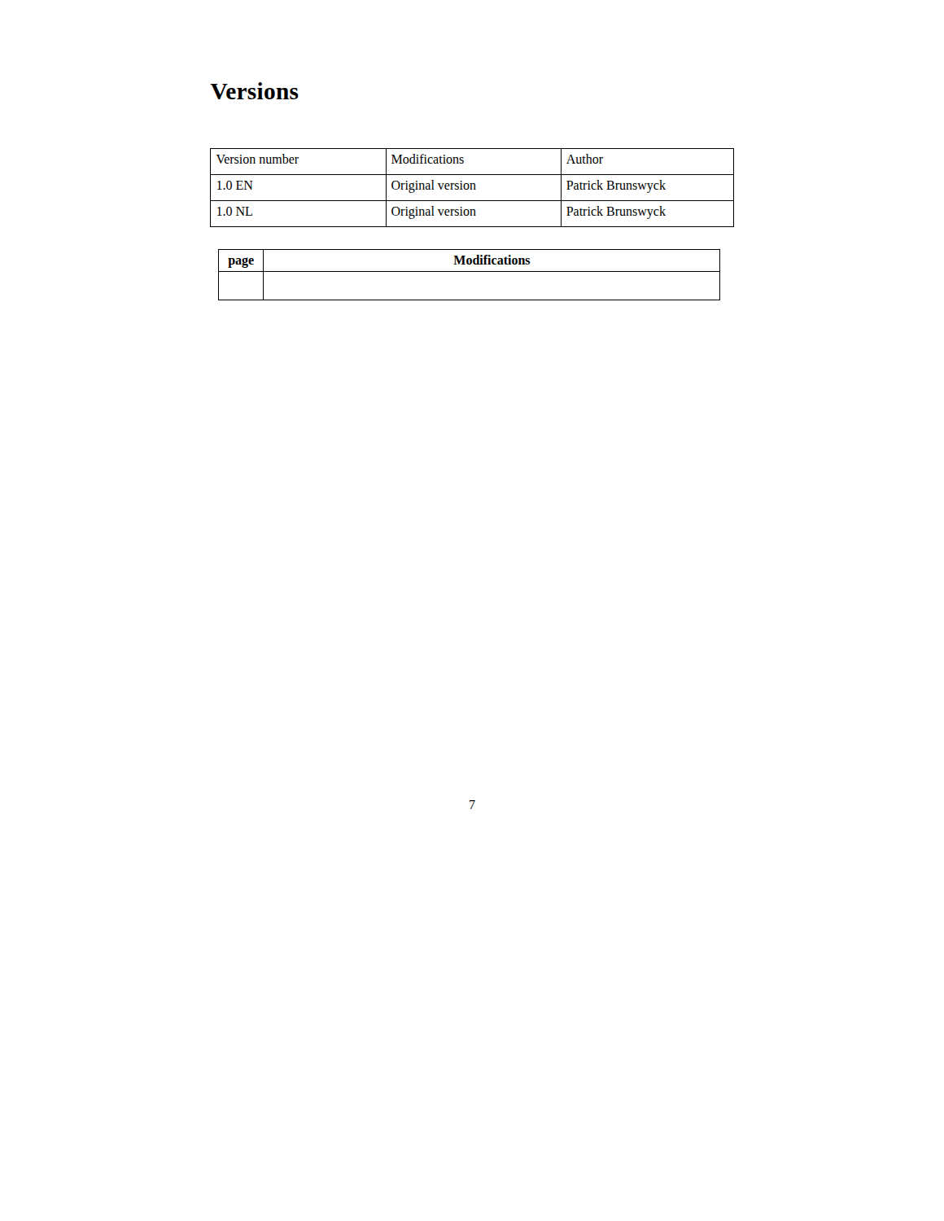Versions
| Version number | Modifications | Author |
| 1.0 EN | Original version | Patrick Brunswyck |
| 1.0 NL | Original version | Patrick Brunswyck |
| page | Modifications |
| --- | --- |
7